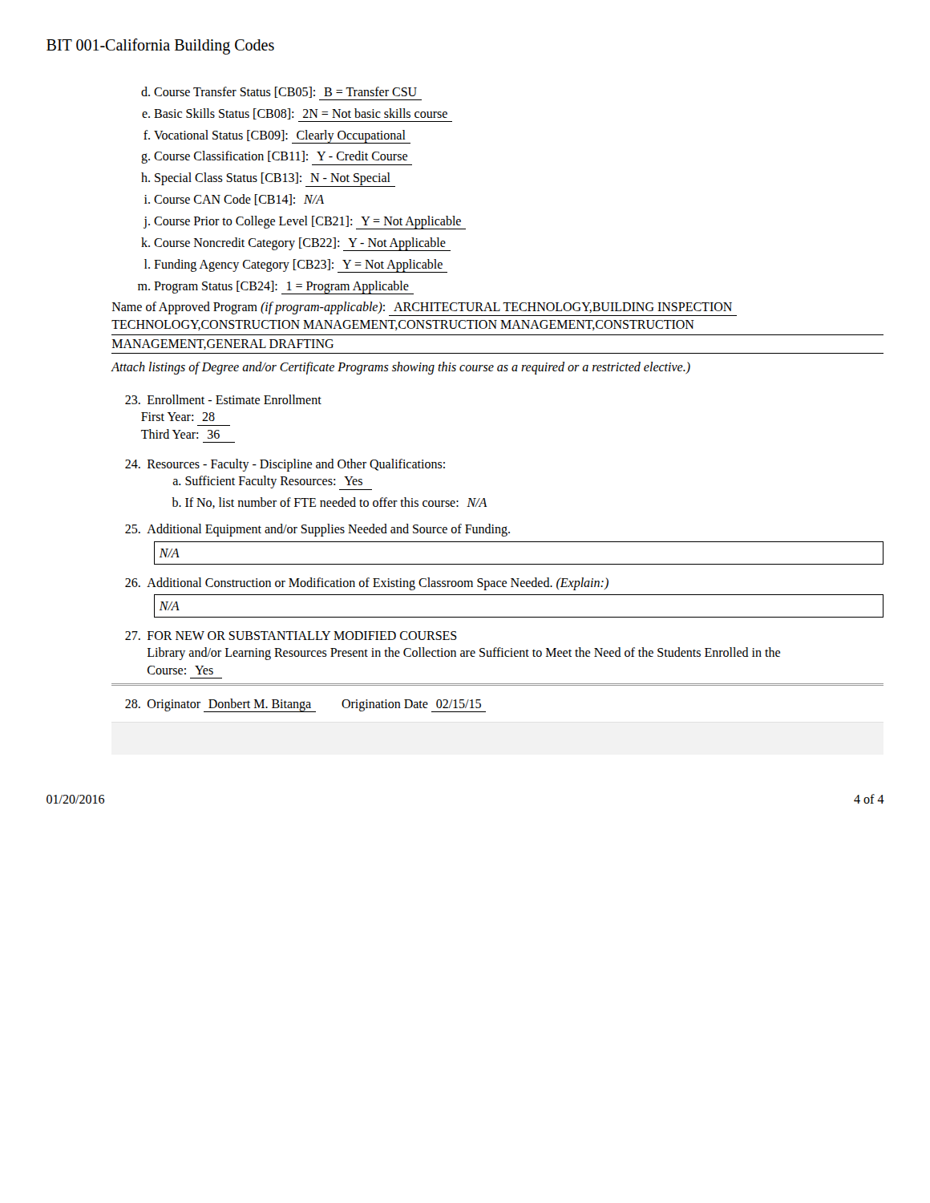BIT 001-California Building Codes
Course Transfer Status [CB05]: B = Transfer CSU
Basic Skills Status [CB08]: 2N = Not basic skills course
Vocational Status [CB09]: Clearly Occupational
Course Classification [CB11]: Y - Credit Course
Special Class Status [CB13]: N - Not Special
Course CAN Code [CB14]: N/A
Course Prior to College Level [CB21]: Y = Not Applicable
Course Noncredit Category [CB22]: Y - Not Applicable
Funding Agency Category [CB23]: Y = Not Applicable
Program Status [CB24]: 1 = Program Applicable
Name of Approved Program (if program-applicable): ARCHITECTURAL TECHNOLOGY,BUILDING INSPECTION TECHNOLOGY,CONSTRUCTION MANAGEMENT,CONSTRUCTION MANAGEMENT,CONSTRUCTION MANAGEMENT,GENERAL DRAFTING
Attach listings of Degree and/or Certificate Programs showing this course as a required or a restricted elective.)
23. Enrollment - Estimate Enrollment
First Year: 28
Third Year: 36
24. Resources - Faculty - Discipline and Other Qualifications:
Sufficient Faculty Resources: Yes
If No, list number of FTE needed to offer this course: N/A
25. Additional Equipment and/or Supplies Needed and Source of Funding.
N/A
26. Additional Construction or Modification of Existing Classroom Space Needed. (Explain:)
N/A
27. FOR NEW OR SUBSTANTIALLY MODIFIED COURSES
Library and/or Learning Resources Present in the Collection are Sufficient to Meet the Need of the Students Enrolled in the
Course: Yes
28. Originator Donbert M. Bitanga Origination Date 02/15/15
01/20/2016 4 of 4